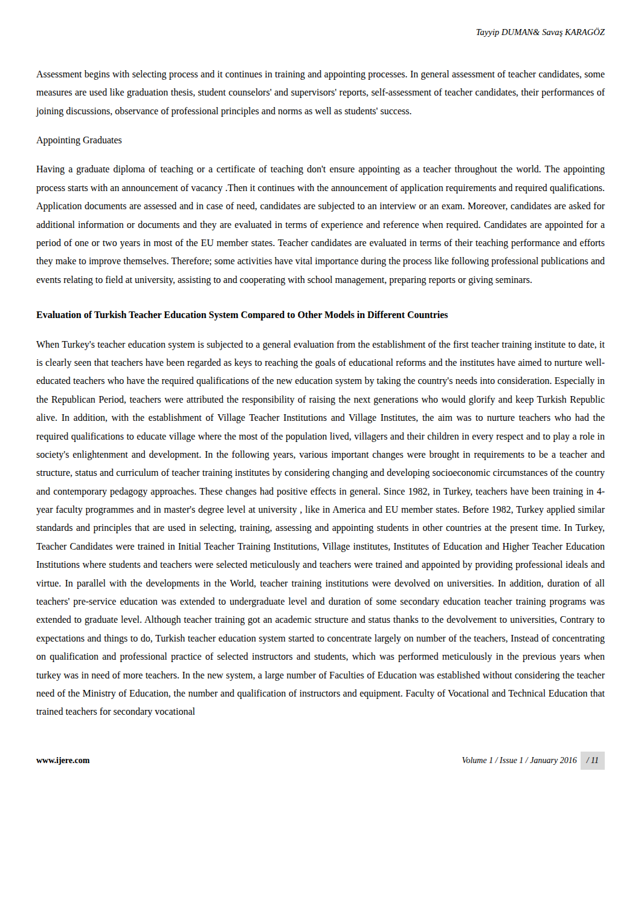Tayyip DUMAN& Savaş KARAGÖZ
Assessment begins with selecting process and it continues in training and appointing processes. In general assessment of teacher candidates, some measures are used like graduation thesis, student counselors' and supervisors' reports, self-assessment of teacher candidates, their performances of joining discussions, observance of professional principles and norms as well as students' success.
Appointing Graduates
Having a graduate diploma of teaching or a certificate of teaching don't ensure appointing as a teacher throughout the world. The appointing process starts with an announcement of vacancy .Then it continues with the announcement of application requirements and required qualifications. Application documents are assessed and in case of need, candidates are subjected to an interview or an exam. Moreover, candidates are asked for additional information or documents and they are evaluated in terms of experience and reference when required. Candidates are appointed for a period of one or two years in most of the EU member states. Teacher candidates are evaluated in terms of their teaching performance and efforts they make to improve themselves. Therefore; some activities have vital importance during the process like following professional publications and events relating to field at university, assisting to and cooperating with school management, preparing reports or giving seminars.
Evaluation of Turkish Teacher Education System Compared to Other Models in Different Countries
When Turkey's teacher education system is subjected to a general evaluation from the establishment of the first teacher training institute to date, it is clearly seen that teachers have been regarded as keys to reaching the goals of educational reforms and the institutes have aimed to nurture well-educated teachers who have the required qualifications of the new education system by taking the country's needs into consideration. Especially in the Republican Period, teachers were attributed the responsibility of raising the next generations who would glorify and keep Turkish Republic alive. In addition, with the establishment of Village Teacher Institutions and Village Institutes, the aim was to nurture teachers who had the required qualifications to educate village where the most of the population lived, villagers and their children in every respect and to play a role in society's enlightenment and development. In the following years, various important changes were brought in requirements to be a teacher and structure, status and curriculum of teacher training institutes by considering changing and developing socioeconomic circumstances of the country and contemporary pedagogy approaches. These changes had positive effects in general. Since 1982, in Turkey, teachers have been training in 4-year faculty programmes and in master's degree level at university , like in America and EU member states. Before 1982, Turkey applied similar standards and principles that are used in selecting, training, assessing and appointing students in other countries at the present time. In Turkey, Teacher Candidates were trained in Initial Teacher Training Institutions, Village institutes, Institutes of Education and Higher Teacher Education Institutions where students and teachers were selected meticulously and teachers were trained and appointed by providing professional ideals and virtue. In parallel with the developments in the World, teacher training institutions were devolved on universities. In addition, duration of all teachers' pre-service education was extended to undergraduate level and duration of some secondary education teacher training programs was extended to graduate level. Although teacher training got an academic structure and status thanks to the devolvement to universities, Contrary to expectations and things to do, Turkish teacher education system started to concentrate largely on number of the teachers, Instead of concentrating on qualification and professional practice of selected instructors and students, which was performed meticulously in the previous years when turkey was in need of more teachers. In the new system, a large number of Faculties of Education was established without considering the teacher need of the Ministry of Education, the number and qualification of instructors and equipment. Faculty of Vocational and Technical Education that trained teachers for secondary vocational
www.ijere.com Volume 1 / Issue 1 / January 2016/ 11